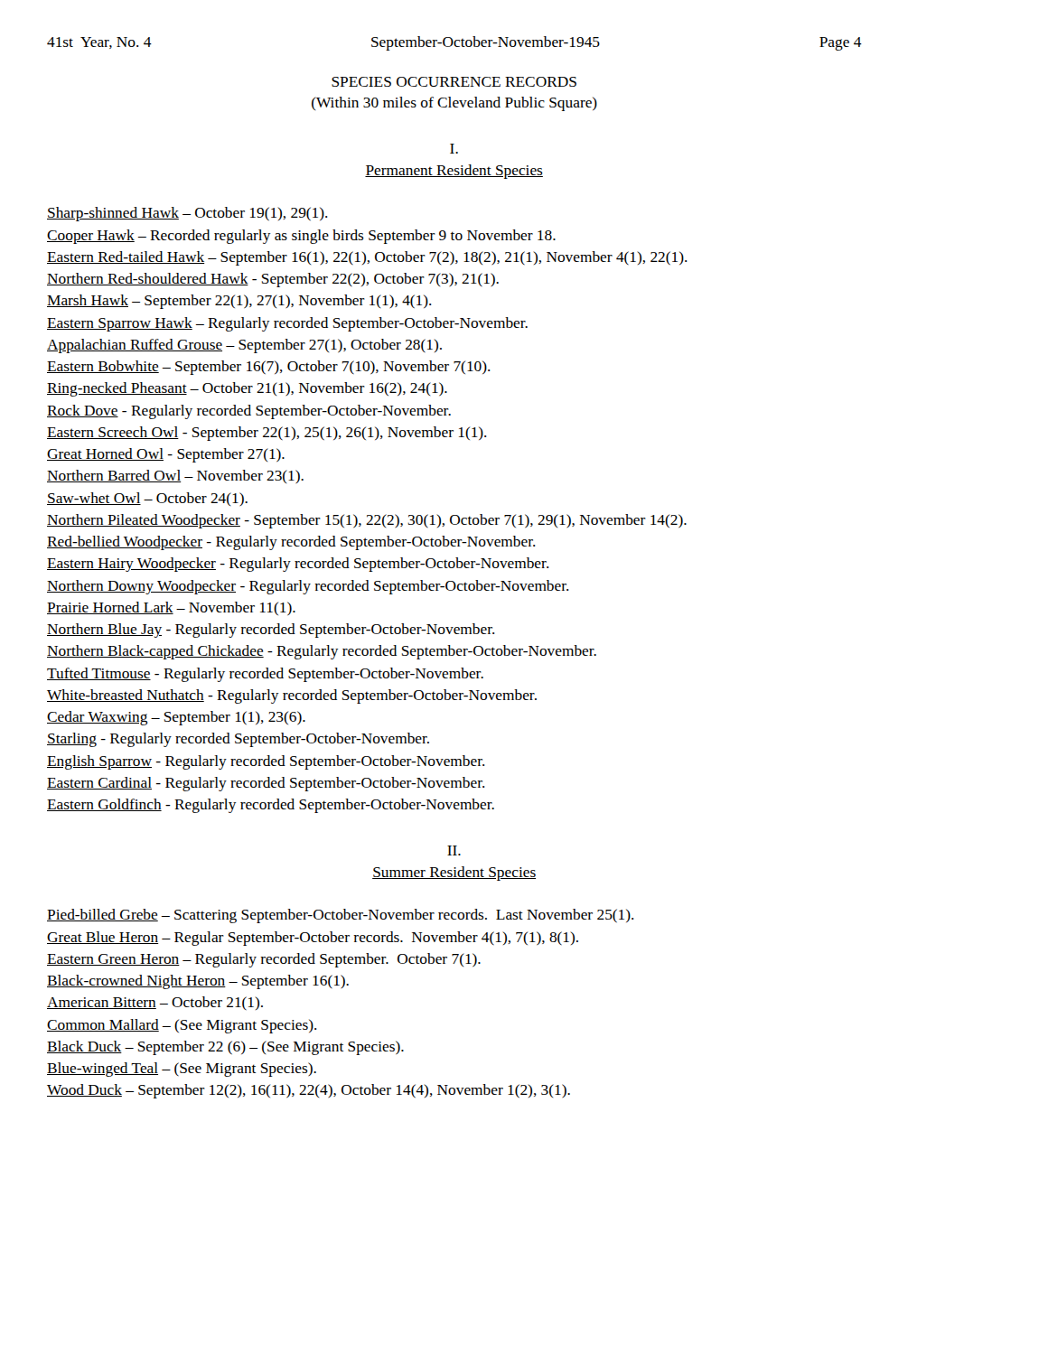41st Year, No. 4
September-October-November-1945
Page 4
SPECIES OCCURRENCE RECORDS
(Within 30 miles of Cleveland Public Square)
I.
Permanent Resident Species
Sharp-shinned Hawk – October 19(1), 29(1).
Cooper Hawk – Recorded regularly as single birds September 9 to November 18.
Eastern Red-tailed Hawk – September 16(1), 22(1), October 7(2), 18(2), 21(1), November 4(1), 22(1).
Northern Red-shouldered Hawk - September 22(2), October 7(3), 21(1).
Marsh Hawk – September 22(1), 27(1), November 1(1), 4(1).
Eastern Sparrow Hawk – Regularly recorded September-October-November.
Appalachian Ruffed Grouse – September 27(1), October 28(1).
Eastern Bobwhite – September 16(7), October 7(10), November 7(10).
Ring-necked Pheasant – October 21(1), November 16(2), 24(1).
Rock Dove - Regularly recorded September-October-November.
Eastern Screech Owl - September 22(1), 25(1), 26(1), November 1(1).
Great Horned Owl - September 27(1).
Northern Barred Owl – November 23(1).
Saw-whet Owl – October 24(1).
Northern Pileated Woodpecker - September 15(1), 22(2), 30(1), October 7(1), 29(1), November 14(2).
Red-bellied Woodpecker - Regularly recorded September-October-November.
Eastern Hairy Woodpecker - Regularly recorded September-October-November.
Northern Downy Woodpecker - Regularly recorded September-October-November.
Prairie Horned Lark – November 11(1).
Northern Blue Jay - Regularly recorded September-October-November.
Northern Black-capped Chickadee - Regularly recorded September-October-November.
Tufted Titmouse - Regularly recorded September-October-November.
White-breasted Nuthatch - Regularly recorded September-October-November.
Cedar Waxwing – September 1(1), 23(6).
Starling - Regularly recorded September-October-November.
English Sparrow - Regularly recorded September-October-November.
Eastern Cardinal - Regularly recorded September-October-November.
Eastern Goldfinch - Regularly recorded September-October-November.
II.
Summer Resident Species
Pied-billed Grebe – Scattering September-October-November records. Last November 25(1).
Great Blue Heron – Regular September-October records. November 4(1), 7(1), 8(1).
Eastern Green Heron – Regularly recorded September. October 7(1).
Black-crowned Night Heron – September 16(1).
American Bittern – October 21(1).
Common Mallard – (See Migrant Species).
Black Duck – September 22 (6) – (See Migrant Species).
Blue-winged Teal – (See Migrant Species).
Wood Duck – September 12(2), 16(11), 22(4), October 14(4), November 1(2), 3(1).